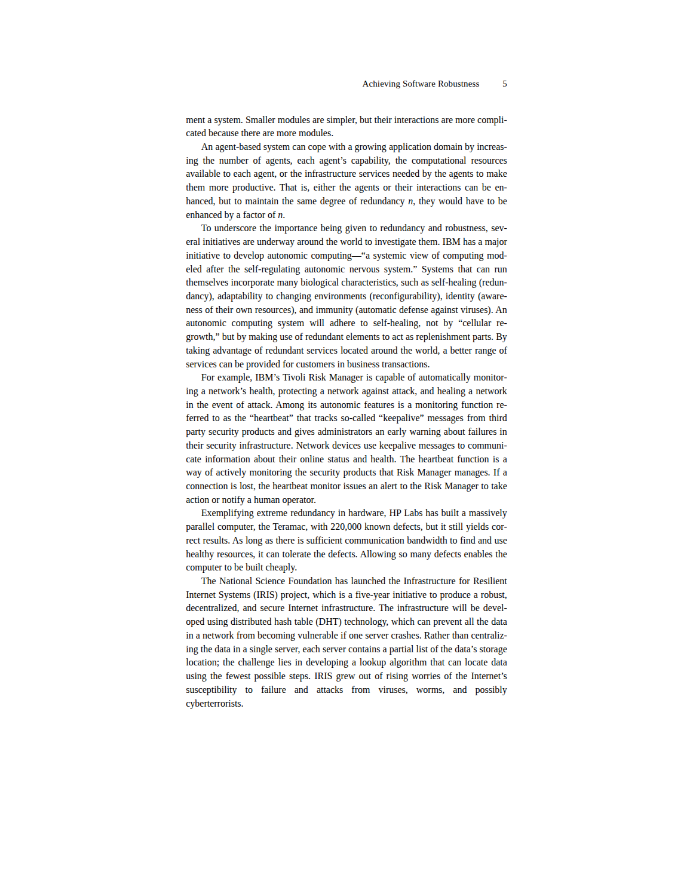Achieving Software Robustness 5
ment a system. Smaller modules are simpler, but their interactions are more complicated because there are more modules.
An agent-based system can cope with a growing application domain by increasing the number of agents, each agent’s capability, the computational resources available to each agent, or the infrastructure services needed by the agents to make them more productive. That is, either the agents or their interactions can be enhanced, but to maintain the same degree of redundancy n, they would have to be enhanced by a factor of n.
To underscore the importance being given to redundancy and robustness, several initiatives are underway around the world to investigate them. IBM has a major initiative to develop autonomic computing—“a systemic view of computing modeled after the self-regulating autonomic nervous system.” Systems that can run themselves incorporate many biological characteristics, such as self-healing (redundancy), adaptability to changing environments (reconfigurability), identity (awareness of their own resources), and immunity (automatic defense against viruses). An autonomic computing system will adhere to self-healing, not by “cellular regrowth,” but by making use of redundant elements to act as replenishment parts. By taking advantage of redundant services located around the world, a better range of services can be provided for customers in business transactions.
For example, IBM’s Tivoli Risk Manager is capable of automatically monitoring a network’s health, protecting a network against attack, and healing a network in the event of attack. Among its autonomic features is a monitoring function referred to as the “heartbeat” that tracks so-called “keepalive” messages from third party security products and gives administrators an early warning about failures in their security infrastructure. Network devices use keepalive messages to communicate information about their online status and health. The heartbeat function is a way of actively monitoring the security products that Risk Manager manages. If a connection is lost, the heartbeat monitor issues an alert to the Risk Manager to take action or notify a human operator.
Exemplifying extreme redundancy in hardware, HP Labs has built a massively parallel computer, the Teramac, with 220,000 known defects, but it still yields correct results. As long as there is sufficient communication bandwidth to find and use healthy resources, it can tolerate the defects. Allowing so many defects enables the computer to be built cheaply.
The National Science Foundation has launched the Infrastructure for Resilient Internet Systems (IRIS) project, which is a five-year initiative to produce a robust, decentralized, and secure Internet infrastructure. The infrastructure will be developed using distributed hash table (DHT) technology, which can prevent all the data in a network from becoming vulnerable if one server crashes. Rather than centralizing the data in a single server, each server contains a partial list of the data’s storage location; the challenge lies in developing a lookup algorithm that can locate data using the fewest possible steps. IRIS grew out of rising worries of the Internet’s susceptibility to failure and attacks from viruses, worms, and possibly cyberterrorists.